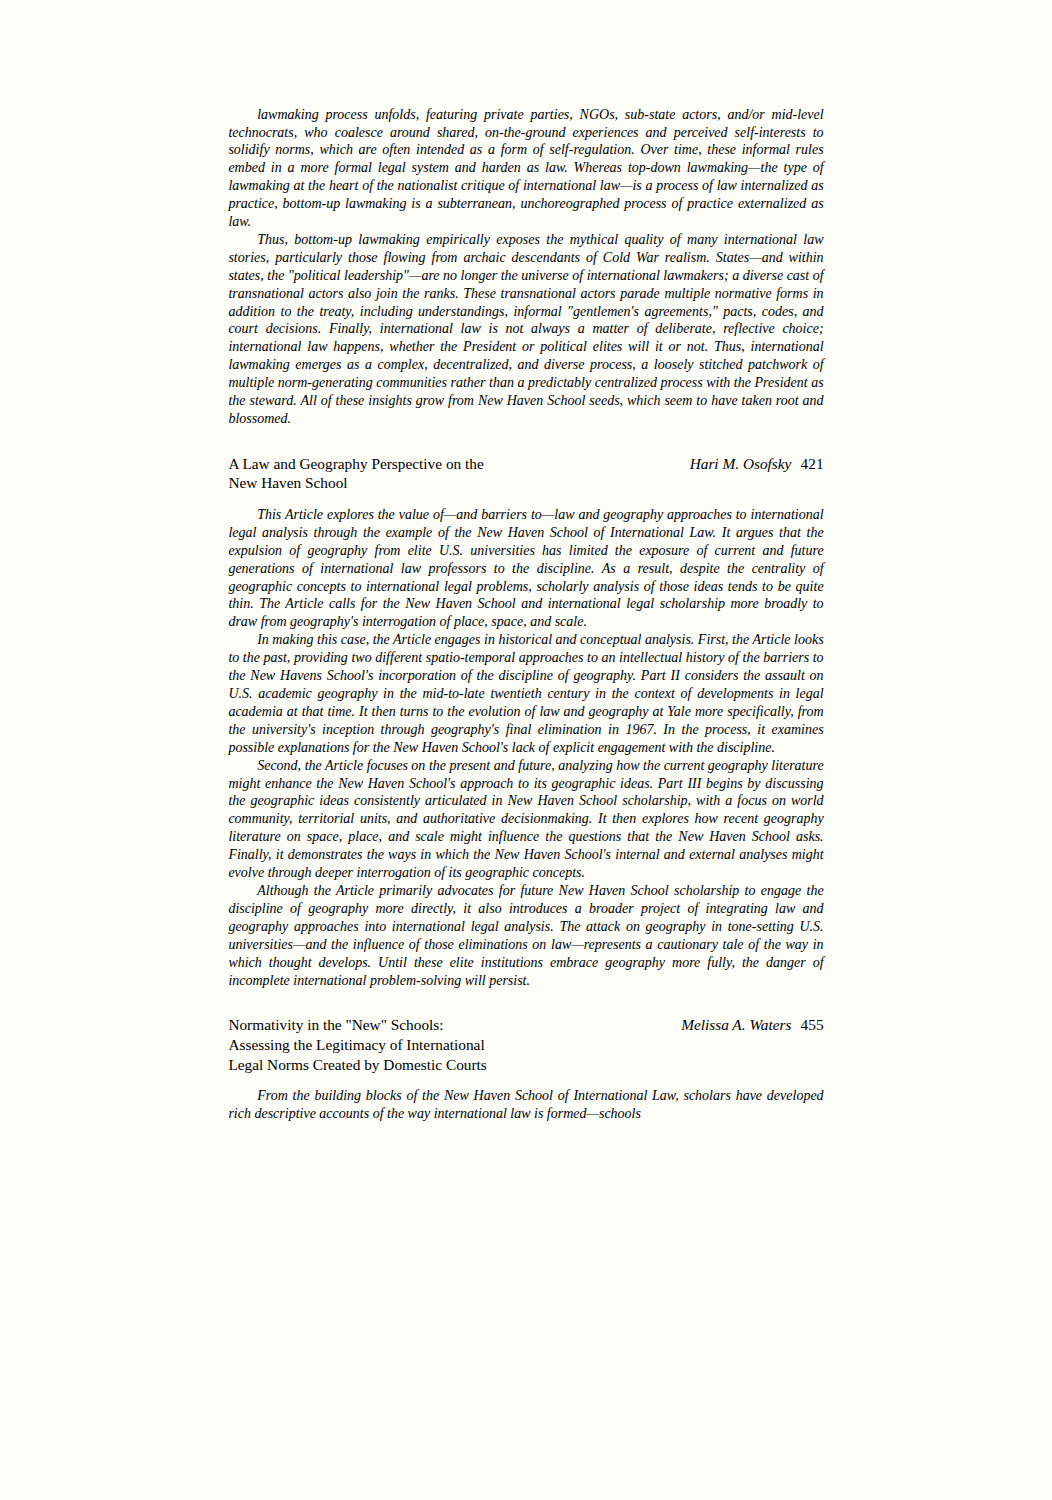lawmaking process unfolds, featuring private parties, NGOs, sub-state actors, and/or mid-level technocrats, who coalesce around shared, on-the-ground experiences and perceived self-interests to solidify norms, which are often intended as a form of self-regulation. Over time, these informal rules embed in a more formal legal system and harden as law. Whereas top-down lawmaking—the type of lawmaking at the heart of the nationalist critique of international law—is a process of law internalized as practice, bottom-up lawmaking is a subterranean, unchoreographed process of practice externalized as law.
Thus, bottom-up lawmaking empirically exposes the mythical quality of many international law stories, particularly those flowing from archaic descendants of Cold War realism. States—and within states, the "political leadership"—are no longer the universe of international lawmakers; a diverse cast of transnational actors also join the ranks. These transnational actors parade multiple normative forms in addition to the treaty, including understandings, informal "gentlemen's agreements," pacts, codes, and court decisions. Finally, international law is not always a matter of deliberate, reflective choice; international law happens, whether the President or political elites will it or not. Thus, international lawmaking emerges as a complex, decentralized, and diverse process, a loosely stitched patchwork of multiple norm-generating communities rather than a predictably centralized process with the President as the steward. All of these insights grow from New Haven School seeds, which seem to have taken root and blossomed.
A Law and Geography Perspective on the
New Haven School
Hari M. Osofsky 421
This Article explores the value of—and barriers to—law and geography approaches to international legal analysis through the example of the New Haven School of International Law. It argues that the expulsion of geography from elite U.S. universities has limited the exposure of current and future generations of international law professors to the discipline. As a result, despite the centrality of geographic concepts to international legal problems, scholarly analysis of those ideas tends to be quite thin. The Article calls for the New Haven School and international legal scholarship more broadly to draw from geography's interrogation of place, space, and scale.
In making this case, the Article engages in historical and conceptual analysis. First, the Article looks to the past, providing two different spatio-temporal approaches to an intellectual history of the barriers to the New Havens School's incorporation of the discipline of geography. Part II considers the assault on U.S. academic geography in the mid-to-late twentieth century in the context of developments in legal academia at that time. It then turns to the evolution of law and geography at Yale more specifically, from the university's inception through geography's final elimination in 1967. In the process, it examines possible explanations for the New Haven School's lack of explicit engagement with the discipline.
Second, the Article focuses on the present and future, analyzing how the current geography literature might enhance the New Haven School's approach to its geographic ideas. Part III begins by discussing the geographic ideas consistently articulated in New Haven School scholarship, with a focus on world community, territorial units, and authoritative decisionmaking. It then explores how recent geography literature on space, place, and scale might influence the questions that the New Haven School asks. Finally, it demonstrates the ways in which the New Haven School's internal and external analyses might evolve through deeper interrogation of its geographic concepts.
Although the Article primarily advocates for future New Haven School scholarship to engage the discipline of geography more directly, it also introduces a broader project of integrating law and geography approaches into international legal analysis. The attack on geography in tone-setting U.S. universities—and the influence of those eliminations on law—represents a cautionary tale of the way in which thought develops. Until these elite institutions embrace geography more fully, the danger of incomplete international problem-solving will persist.
Normativity in the "New" Schools:
Assessing the Legitimacy of International
Legal Norms Created by Domestic Courts
Melissa A. Waters 455
From the building blocks of the New Haven School of International Law, scholars have developed rich descriptive accounts of the way international law is formed—schools